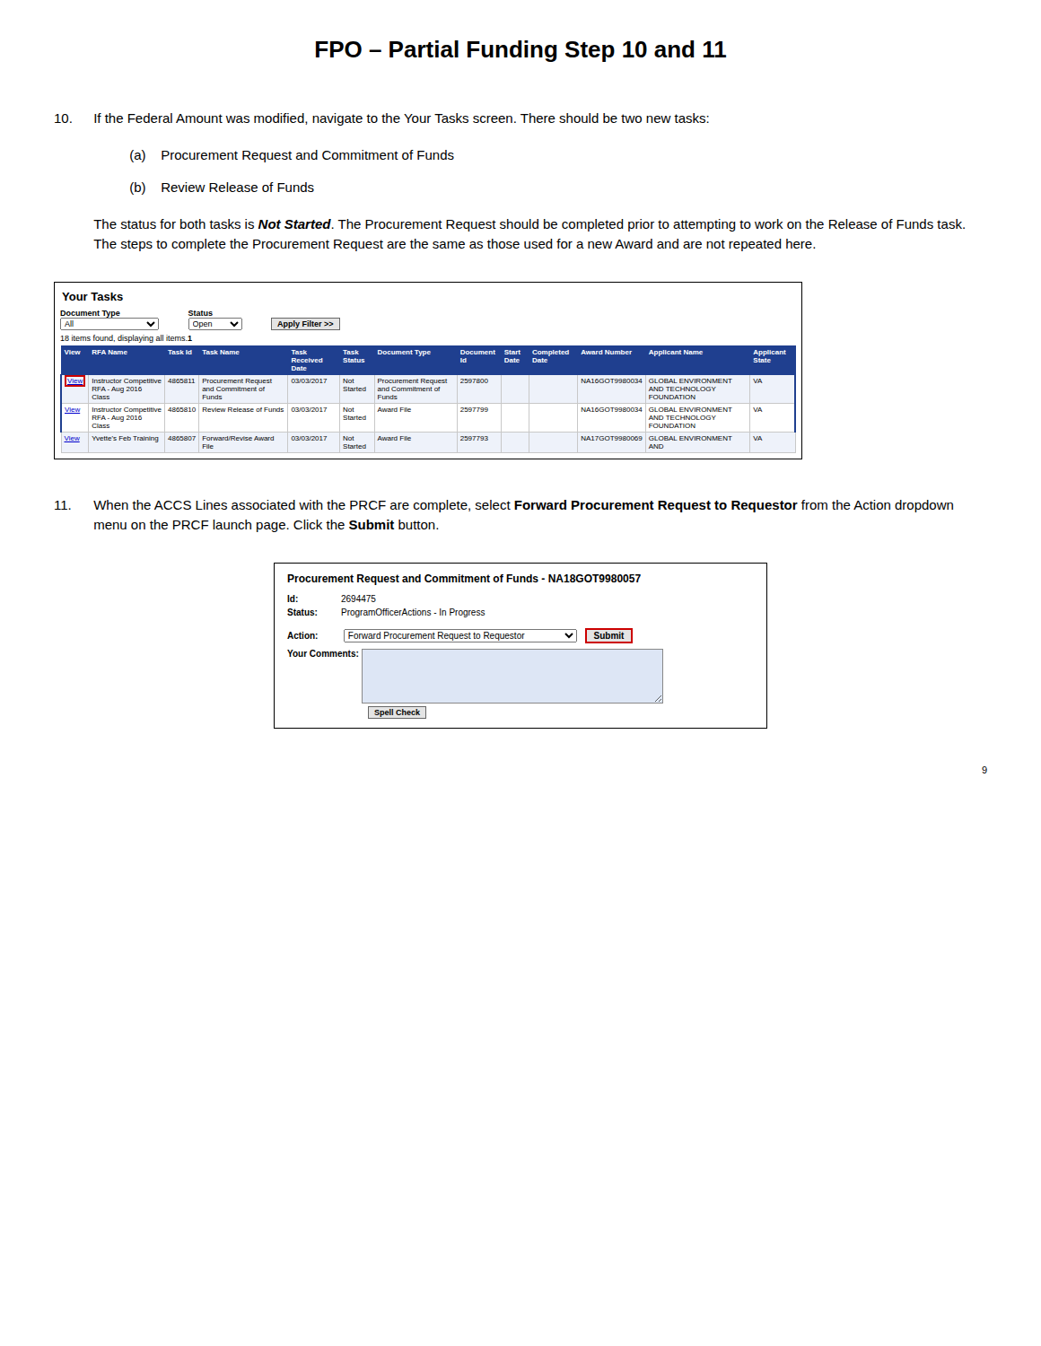FPO – Partial Funding Step 10 and 11
10. If the Federal Amount was modified, navigate to the Your Tasks screen. There should be two new tasks:
(a) Procurement Request and Commitment of Funds
(b) Review Release of Funds
The status for both tasks is Not Started. The Procurement Request should be completed prior to attempting to work on the Release of Funds task. The steps to complete the Procurement Request are the same as those used for a new Award and are not repeated here.
Your Tasks
Document Type
All Status
Open Apply Filter >>
18 items found, displaying all items.1
| View | RFA Name | Task Id | Task Name | Task Received Date | Task Status | Document Type | Document Id | Start Date | Completed Date | Award Number | Applicant Name | Applicant State |
| --- | --- | --- | --- | --- | --- | --- | --- | --- | --- | --- | --- | --- |
| View | Instructor Competitive RFA - Aug 2016 Class | 4865811 | Procurement Request and Commitment of Funds | 03/03/2017 | Not Started | Procurement Request and Commitment of Funds | 2597800 | | | NA16GOT9980034 | GLOBAL ENVIRONMENT AND TECHNOLOGY FOUNDATION | VA |
| View | Instructor Competitive RFA - Aug 2016 Class | 4865810 | Review Release of Funds | 03/03/2017 | Not Started | Award File | 2597799 | | | NA16GOT9980034 | GLOBAL ENVIRONMENT AND TECHNOLOGY FOUNDATION | VA |
| View | Yvette's Feb Training | 4865807 | Forward/Revise Award File | 03/03/2017 | Not Started | Award File | 2597793 | | | NA17GOT9980069 | GLOBAL ENVIRONMENT AND | VA |
11. When the ACCS Lines associated with the PRCF are complete, select Forward Procurement Request to Requestor from the Action dropdown menu on the PRCF launch page. Click the Submit button.
Procurement Request and Commitment of Funds - NA18GOT9980057
Id: 2694475
Status: ProgramOfficerActions - In Progress
Action: Forward Procurement Request to Requestor Submit
Your Comments:
Spell Check
9